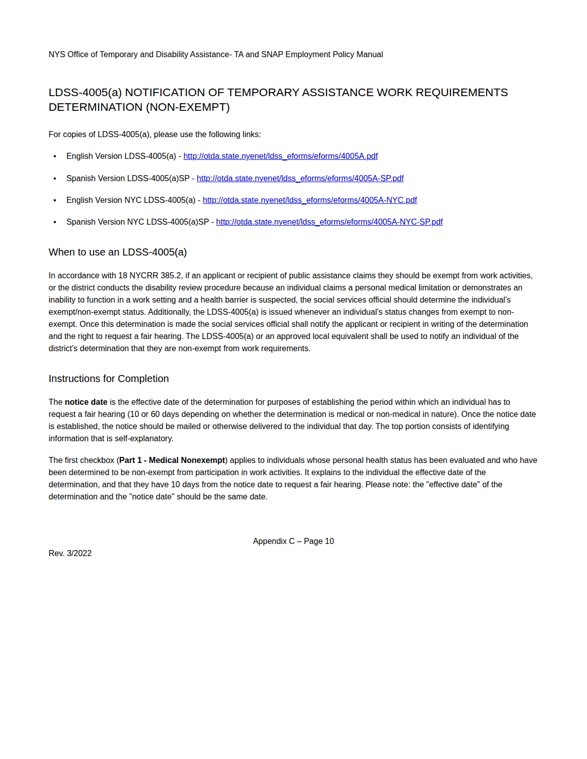NYS Office of Temporary and Disability Assistance- TA and SNAP Employment Policy Manual
LDSS-4005(a) NOTIFICATION OF TEMPORARY ASSISTANCE WORK REQUIREMENTS DETERMINATION (NON-EXEMPT)
For copies of LDSS-4005(a), please use the following links:
English Version LDSS-4005(a) - http://otda.state.nyenet/ldss_eforms/eforms/4005A.pdf
Spanish Version LDSS-4005(a)SP - http://otda.state.nyenet/ldss_eforms/eforms/4005A-SP.pdf
English Version NYC LDSS-4005(a) - http://otda.state.nyenet/ldss_eforms/eforms/4005A-NYC.pdf
Spanish Version NYC LDSS-4005(a)SP - http://otda.state.nyenet/ldss_eforms/eforms/4005A-NYC-SP.pdf
When to use an LDSS-4005(a)
In accordance with 18 NYCRR 385.2, if an applicant or recipient of public assistance claims they should be exempt from work activities, or the district conducts the disability review procedure because an individual claims a personal medical limitation or demonstrates an inability to function in a work setting and a health barrier is suspected, the social services official should determine the individual's exempt/non-exempt status. Additionally, the LDSS-4005(a) is issued whenever an individual's status changes from exempt to non-exempt. Once this determination is made the social services official shall notify the applicant or recipient in writing of the determination and the right to request a fair hearing. The LDSS-4005(a) or an approved local equivalent shall be used to notify an individual of the district's determination that they are non-exempt from work requirements.
Instructions for Completion
The notice date is the effective date of the determination for purposes of establishing the period within which an individual has to request a fair hearing (10 or 60 days depending on whether the determination is medical or non-medical in nature). Once the notice date is established, the notice should be mailed or otherwise delivered to the individual that day. The top portion consists of identifying information that is self-explanatory.
The first checkbox (Part 1 - Medical Nonexempt) applies to individuals whose personal health status has been evaluated and who have been determined to be non-exempt from participation in work activities. It explains to the individual the effective date of the determination, and that they have 10 days from the notice date to request a fair hearing. Please note: the "effective date" of the determination and the "notice date" should be the same date.
Appendix C – Page 10
Rev. 3/2022